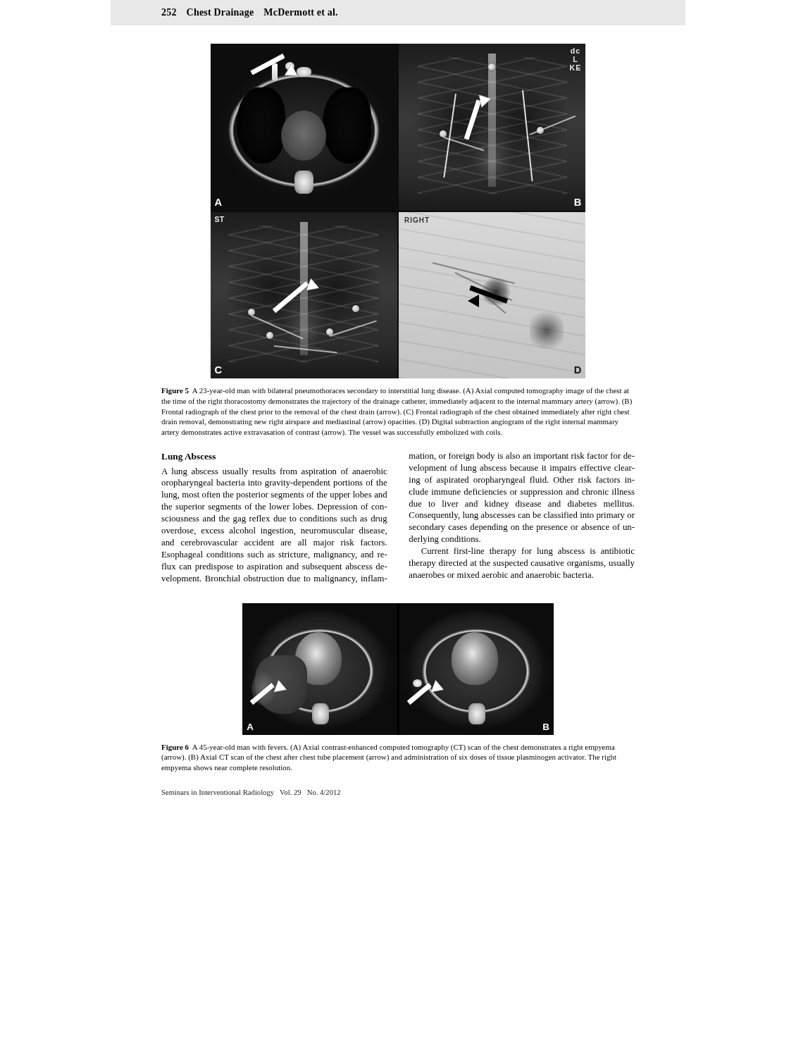252 Chest Drainage McDermott et al.
A
dc
L
KE
B
ST
C
RIGHT
D
Figure 5 A 23-year-old man with bilateral pneumothoraces secondary to interstitial lung disease. (A) Axial computed tomography image of the chest at the time of the right thoracostomy demonstrates the trajectory of the drainage catheter, immediately adjacent to the internal mammary artery (arrow). (B) Frontal radiograph of the chest prior to the removal of the chest drain (arrow). (C) Frontal radiograph of the chest obtained immediately after right chest drain removal, demonstrating new right airspace and mediastinal (arrow) opacities. (D) Digital subtraction angiogram of the right internal mammary artery demonstrates active extravasation of contrast (arrow). The vessel was successfully embolized with coils.
Lung Abscess
A lung abscess usually results from aspiration of anaerobic oropharyngeal bacteria into gravity-dependent portions of the lung, most often the posterior segments of the upper lobes and the superior segments of the lower lobes. Depression of consciousness and the gag reflex due to conditions such as drug overdose, excess alcohol ingestion, neuromuscular disease, and cerebrovascular accident are all major risk factors. Esophageal conditions such as stricture, malignancy, and reflux can predispose to aspiration and subsequent abscess development. Bronchial obstruction due to malignancy, inflammation, or foreign body is also an important risk factor for development of lung abscess because it impairs effective clearing of aspirated oropharyngeal fluid. Other risk factors include immune deficiencies or suppression and chronic illness due to liver and kidney disease and diabetes mellitus. Consequently, lung abscesses can be classified into primary or secondary cases depending on the presence or absence of underlying conditions.
Current first-line therapy for lung abscess is antibiotic therapy directed at the suspected causative organisms, usually anaerobes or mixed aerobic and anaerobic bacteria.
A
B
Figure 6 A 45-year-old man with fevers. (A) Axial contrast-enhanced computed tomography (CT) scan of the chest demonstrates a right empyema (arrow). (B) Axial CT scan of the chest after chest tube placement (arrow) and administration of six doses of tissue plasminogen activator. The right empyema shows near complete resolution.
Seminars in Interventional Radiology Vol. 29 No. 4/2012